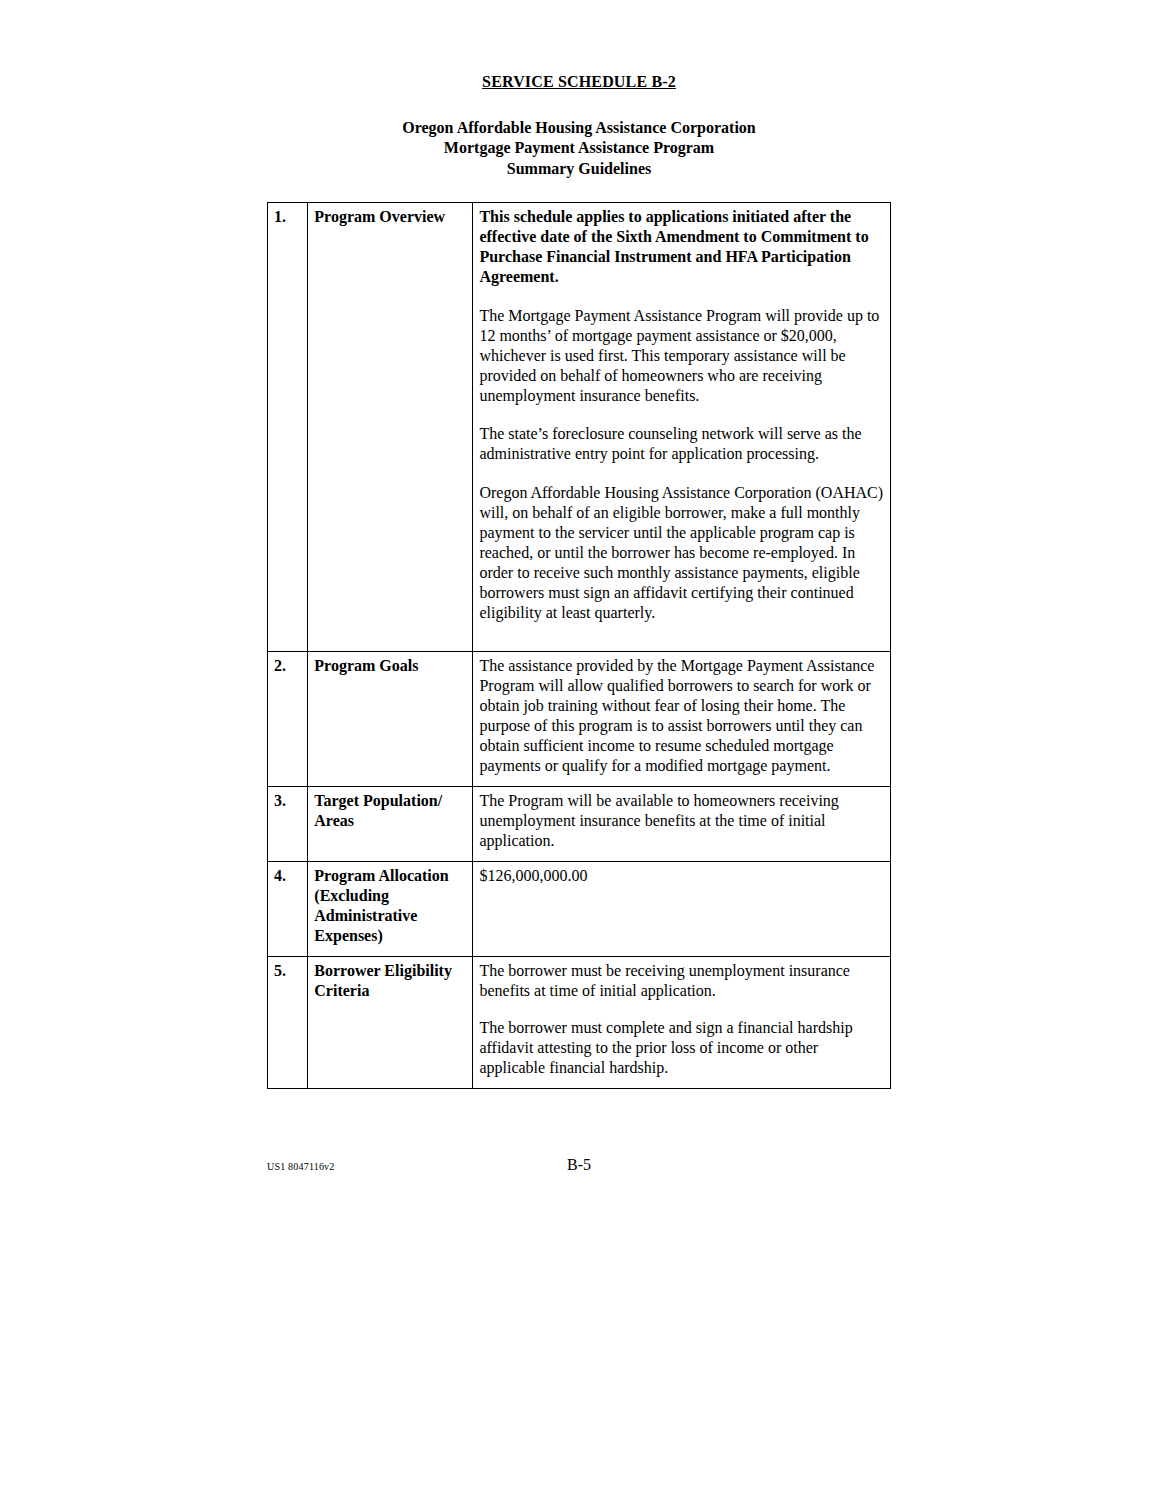SERVICE SCHEDULE B-2
Oregon Affordable Housing Assistance Corporation
Mortgage Payment Assistance Program
Summary Guidelines
| 1. | Program Overview | This schedule applies to applications initiated after the effective date of the Sixth Amendment to Commitment to Purchase Financial Instrument and HFA Participation Agreement. The Mortgage Payment Assistance Program will provide up to 12 months’ of mortgage payment assistance or $20,000, whichever is used first. This temporary assistance will be provided on behalf of homeowners who are receiving unemployment insurance benefits. The state’s foreclosure counseling network will serve as the administrative entry point for application processing. Oregon Affordable Housing Assistance Corporation (OAHAC) will, on behalf of an eligible borrower, make a full monthly payment to the servicer until the applicable program cap is reached, or until the borrower has become re-employed. In order to receive such monthly assistance payments, eligible borrowers must sign an affidavit certifying their continued eligibility at least quarterly. |
| 2. | Program Goals | The assistance provided by the Mortgage Payment Assistance Program will allow qualified borrowers to search for work or obtain job training without fear of losing their home. The purpose of this program is to assist borrowers until they can obtain sufficient income to resume scheduled mortgage payments or qualify for a modified mortgage payment. |
| 3. | Target Population/ Areas | The Program will be available to homeowners receiving unemployment insurance benefits at the time of initial application. |
| 4. | Program Allocation (Excluding Administrative Expenses) | $126,000,000.00 |
| 5. | Borrower Eligibility Criteria | The borrower must be receiving unemployment insurance benefits at time of initial application. The borrower must complete and sign a financial hardship affidavit attesting to the prior loss of income or other applicable financial hardship. |
B-5
US1 8047116v2